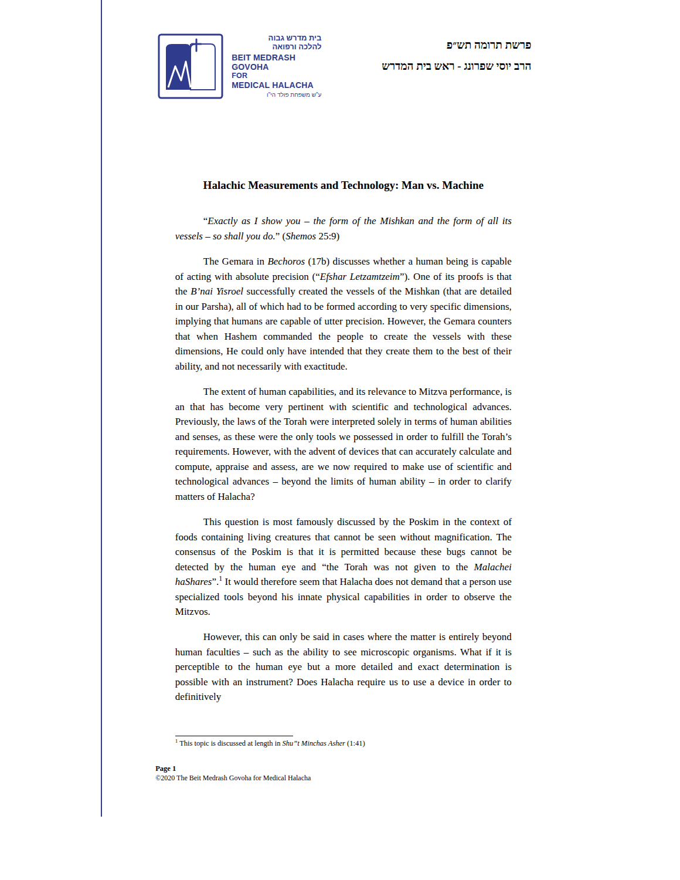בית מדרש גבוה
להלכה ורפואה
BEIT MEDRASH GOVOHA
FOR
MEDICAL HALACHA
ע"ש משפחת פולד הי"ו
פרשת תרומה תש״פ
הרב יוסי שפרונג - ראש בית המדרש
Halachic Measurements and Technology: Man vs. Machine
“Exactly as I show you – the form of the Mishkan and the form of all its vessels – so shall you do.” (Shemos 25:9)
The Gemara in Bechoros (17b) discusses whether a human being is capable of acting with absolute precision (“Efshar Letzamtzeim”). One of its proofs is that the B’nai Yisroel successfully created the vessels of the Mishkan (that are detailed in our Parsha), all of which had to be formed according to very specific dimensions, implying that humans are capable of utter precision. However, the Gemara counters that when Hashem commanded the people to create the vessels with these dimensions, He could only have intended that they create them to the best of their ability, and not necessarily with exactitude.
The extent of human capabilities, and its relevance to Mitzva performance, is an that has become very pertinent with scientific and technological advances. Previously, the laws of the Torah were interpreted solely in terms of human abilities and senses, as these were the only tools we possessed in order to fulfill the Torah’s requirements. However, with the advent of devices that can accurately calculate and compute, appraise and assess, are we now required to make use of scientific and technological advances – beyond the limits of human ability – in order to clarify matters of Halacha?
This question is most famously discussed by the Poskim in the context of foods containing living creatures that cannot be seen without magnification. The consensus of the Poskim is that it is permitted because these bugs cannot be detected by the human eye and “the Torah was not given to the Malachei haShares”.1 It would therefore seem that Halacha does not demand that a person use specialized tools beyond his innate physical capabilities in order to observe the Mitzvos.
However, this can only be said in cases where the matter is entirely beyond human faculties – such as the ability to see microscopic organisms. What if it is perceptible to the human eye but a more detailed and exact determination is possible with an instrument? Does Halacha require us to use a device in order to definitively
1 This topic is discussed at length in Shu”t Minchas Asher (1:41)
Page 1
©2020 The Beit Medrash Govoha for Medical Halacha